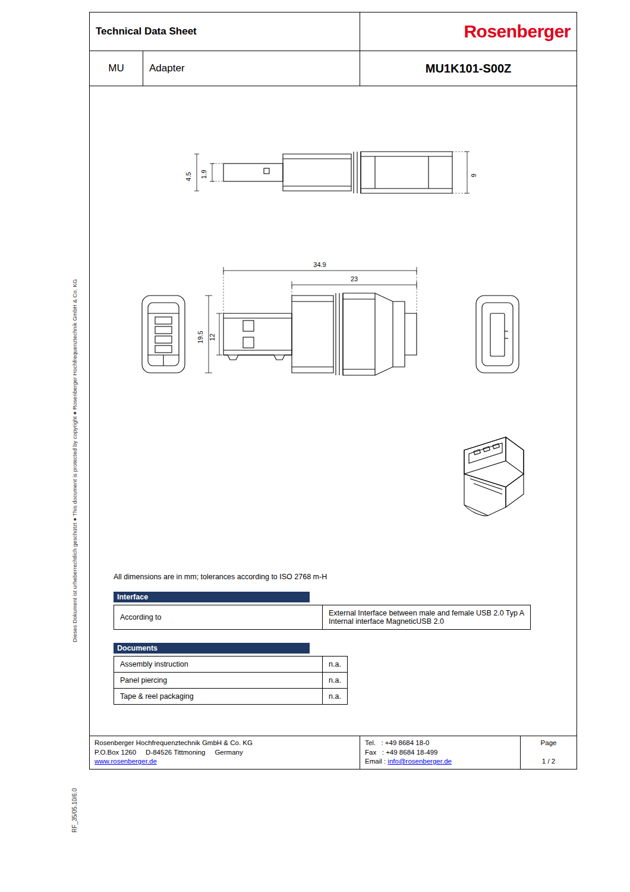Dieses Dokument ist urheberrechtlich geschützt ● This document is protected by copyright ● Rosenberger Hochfrequenztechnik GmbH & Co. KG
RF_35/05.10/6.0
| Technical Data Sheet | Rosenberger |
| MU | Adapter | MU1K101-S00Z |
| 1.9 4.5 9 34.9 23 19.5 12 All dimensions are in mm; tolerances according to ISO 2768 m-H Interface / According to / External Interface between male and female USB 2.0 Typ A Internal interface MagneticUSB 2.0 / Documents / Assembly instruction / n.a. / / Panel piercing / n.a. / / Tape & reel packaging / n.a. / |
| Rosenberger Hochfrequenztechnik GmbH & Co. KG P.O.Box 1260 D-84526 Tittmoning Germany www.rosenberger.de | Tel. : +49 8684 18-0 Fax : +49 8684 18-499 Email : info@rosenberger.de | Page 1 / 2 |